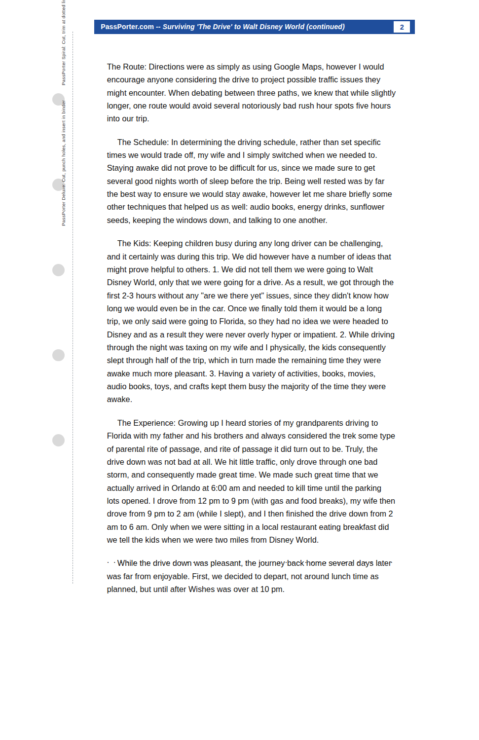PassPorter Deluxe: Cut, punch holes, and insert in binder PassPorter Spiral: Cut, trim at dotted line, and insert in PassPocket
PassPorter.com -- Surviving 'The Drive' to Walt Disney World (continued)
2
The Route: Directions were as simply as using Google Maps, however I would encourage anyone considering the drive to project possible traffic issues they might encounter. When debating between three paths, we knew that while slightly longer, one route would avoid several notoriously bad rush hour spots five hours into our trip.
The Schedule: In determining the driving schedule, rather than set specific times we would trade off, my wife and I simply switched when we needed to. Staying awake did not prove to be difficult for us, since we made sure to get several good nights worth of sleep before the trip. Being well rested was by far the best way to ensure we would stay awake, however let me share briefly some other techniques that helped us as well: audio books, energy drinks, sunflower seeds, keeping the windows down, and talking to one another.
The Kids: Keeping children busy during any long driver can be challenging, and it certainly was during this trip. We did however have a number of ideas that might prove helpful to others. 1. We did not tell them we were going to Walt Disney World, only that we were going for a drive. As a result, we got through the first 2-3 hours without any "are we there yet" issues, since they didn't know how long we would even be in the car. Once we finally told them it would be a long trip, we only said were going to Florida, so they had no idea we were headed to Disney and as a result they were never overly hyper or impatient. 2. While driving through the night was taxing on my wife and I physically, the kids consequently slept through half of the trip, which in turn made the remaining time they were awake much more pleasant. 3. Having a variety of activities, books, movies, audio books, toys, and crafts kept them busy the majority of the time they were awake.
The Experience: Growing up I heard stories of my grandparents driving to Florida with my father and his brothers and always considered the trek some type of parental rite of passage, and rite of passage it did turn out to be. Truly, the drive down was not bad at all. We hit little traffic, only drove through one bad storm, and consequently made great time. We made such great time that we actually arrived in Orlando at 6:00 am and needed to kill time until the parking lots opened. I drove from 12 pm to 9 pm (with gas and food breaks), my wife then drove from 9 pm to 2 am (while I slept), and I then finished the drive down from 2 am to 6 am. Only when we were sitting in a local restaurant eating breakfast did we tell the kids when we were two miles from Disney World.
While the drive down was pleasant, the journey back home several days later was far from enjoyable. First, we decided to depart, not around lunch time as planned, but until after Wishes was over at 10 pm.
. . . . . . . . . . . . . . . . . . . . . . . . . . . . . . . . . . . . . . . . . . . . . . . . . . . . . . . . . . . . . . . . . . . . . . . . . . . . . . . .